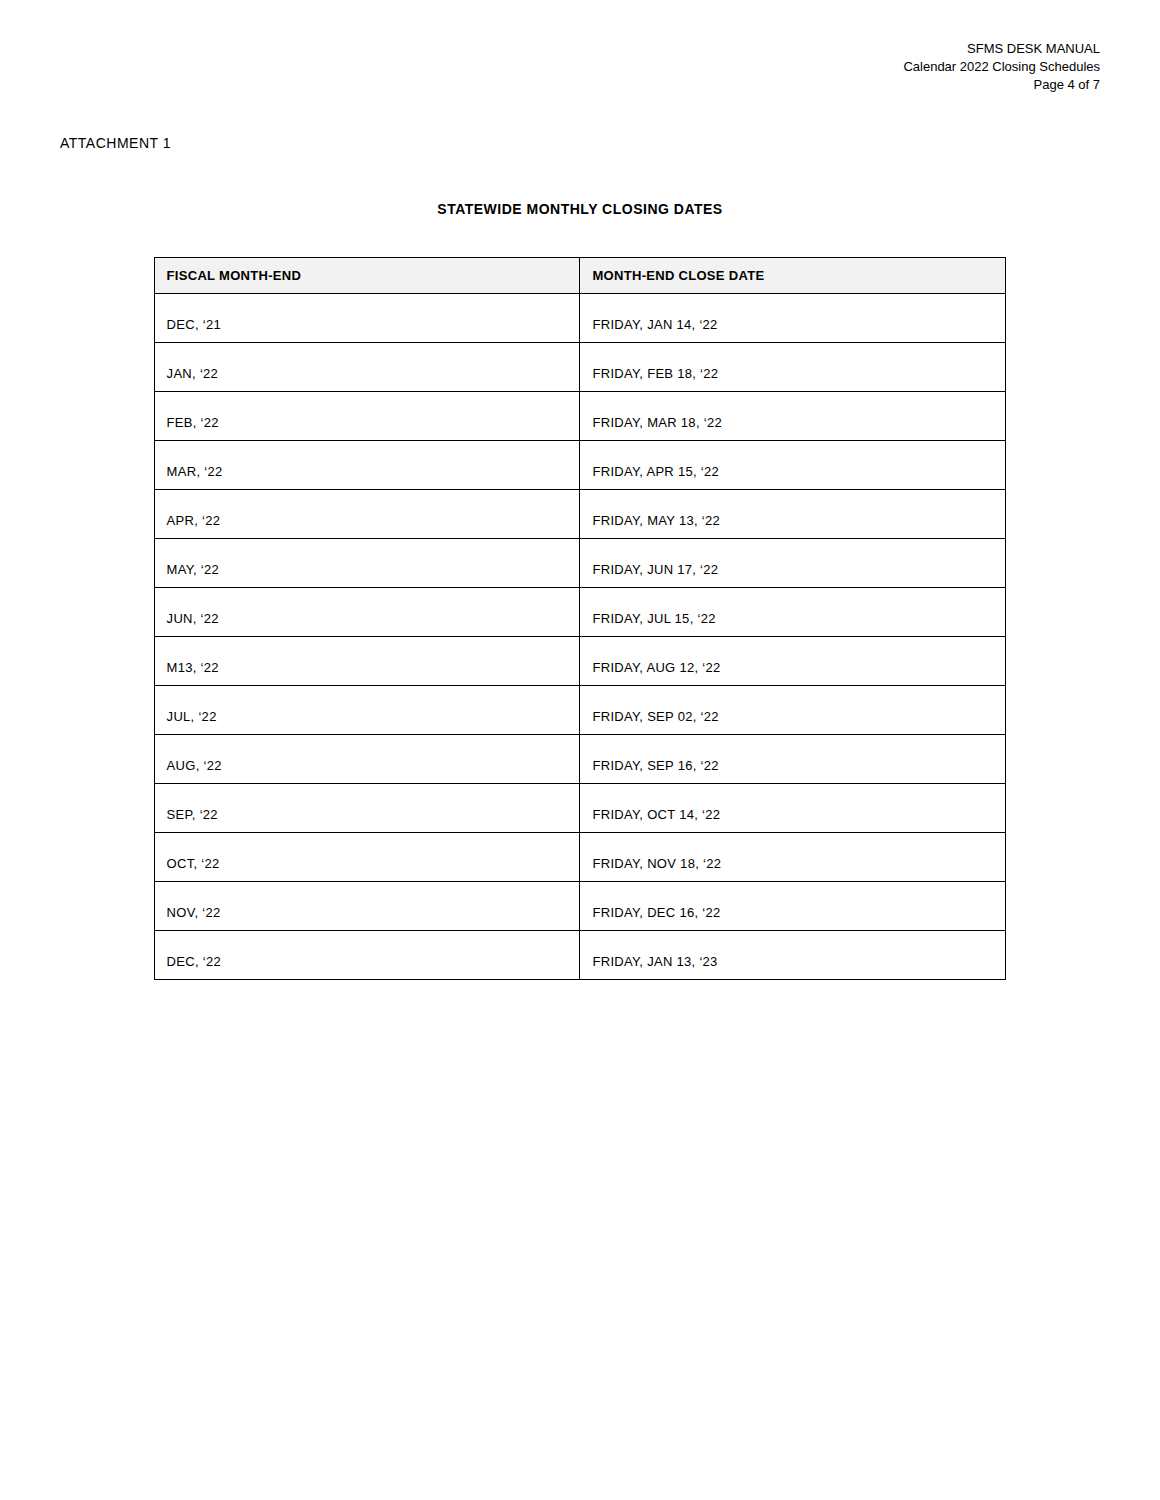SFMS DESK MANUAL
Calendar 2022 Closing Schedules
Page 4 of 7
ATTACHMENT 1
STATEWIDE MONTHLY CLOSING DATES
| FISCAL MONTH-END | MONTH-END CLOSE DATE |
| --- | --- |
| DEC, ‘21 | FRIDAY, JAN 14, ‘22 |
| JAN, ‘22 | FRIDAY, FEB 18, ‘22 |
| FEB, ‘22 | FRIDAY, MAR 18, ‘22 |
| MAR, ‘22 | FRIDAY, APR 15, ‘22 |
| APR, ‘22 | FRIDAY, MAY 13, ‘22 |
| MAY, ‘22 | FRIDAY, JUN 17, ‘22 |
| JUN, ‘22 | FRIDAY, JUL 15, ‘22 |
| M13, ‘22 | FRIDAY, AUG 12, ‘22 |
| JUL, ‘22 | FRIDAY, SEP 02, ‘22 |
| AUG, ‘22 | FRIDAY, SEP 16, ‘22 |
| SEP, ‘22 | FRIDAY, OCT 14, ‘22 |
| OCT, ‘22 | FRIDAY, NOV 18, ‘22 |
| NOV, ‘22 | FRIDAY, DEC 16, ‘22 |
| DEC, ‘22 | FRIDAY, JAN 13, ‘23 |